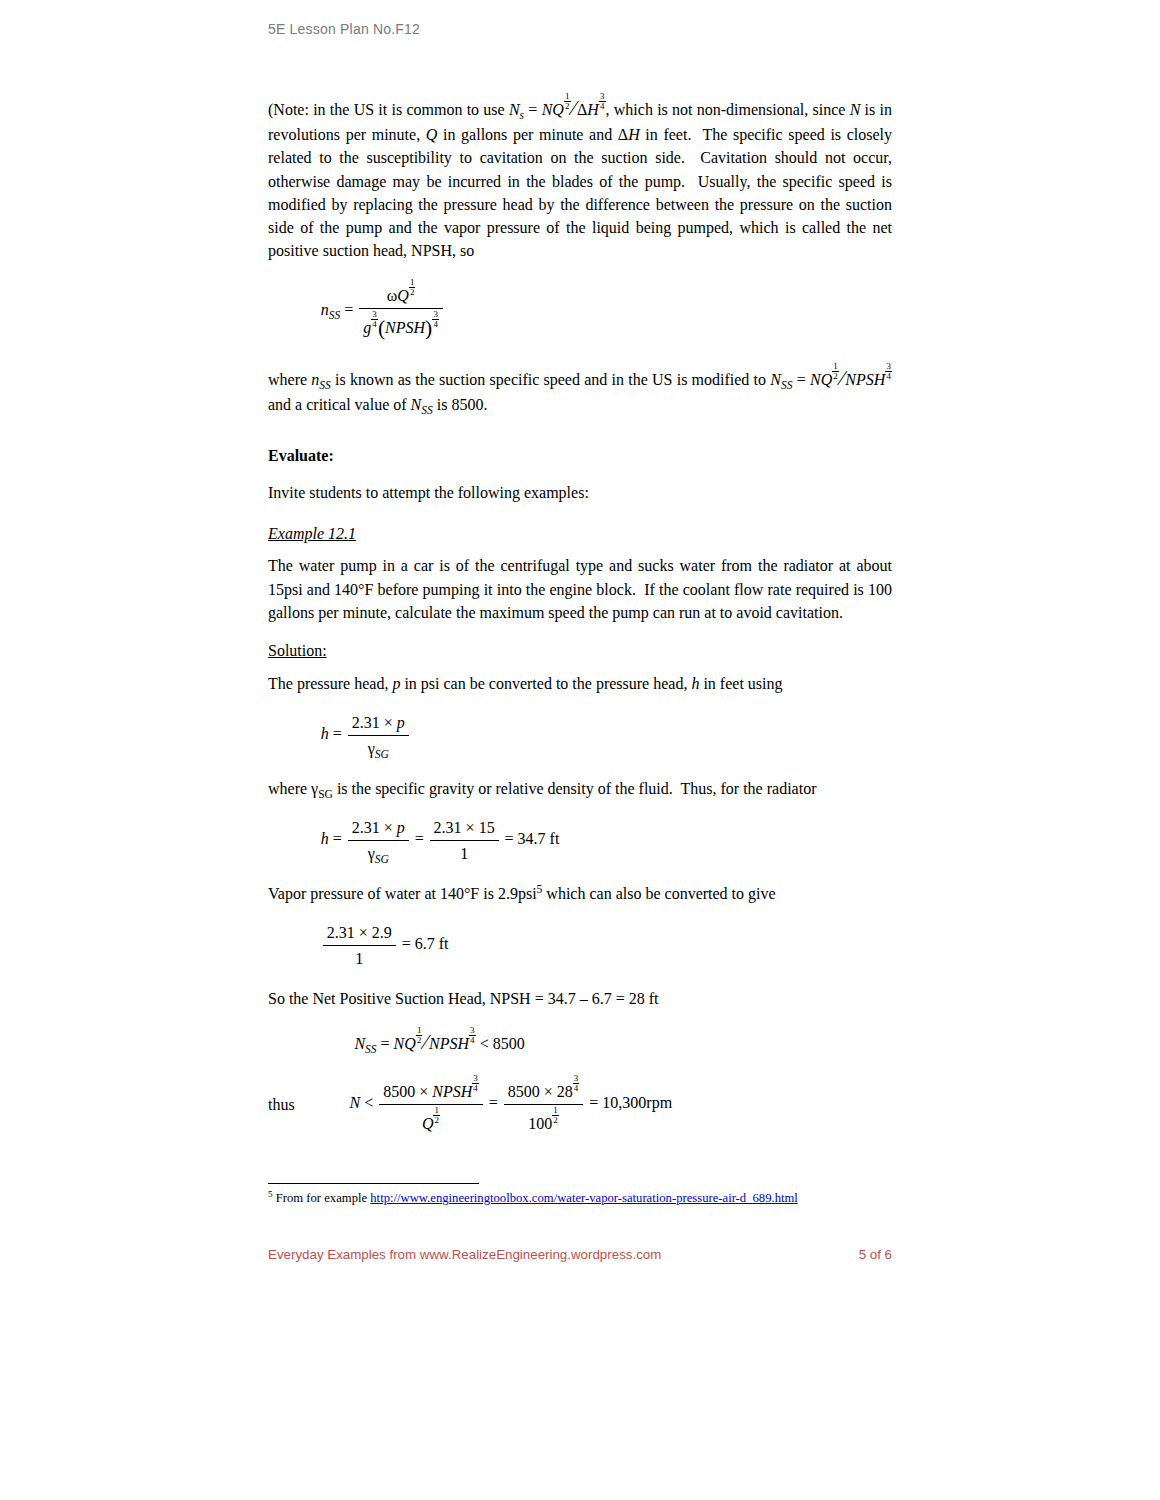5E Lesson Plan No.F12
(Note: in the US it is common to use Ns = NQ12⁄ΔH34, which is not non-dimensional, since N is in revolutions per minute, Q in gallons per minute and ΔH in feet. The specific speed is closely related to the susceptibility to cavitation on the suction side. Cavitation should not occur, otherwise damage may be incurred in the blades of the pump. Usually, the specific speed is modified by replacing the pressure head by the difference between the pressure on the suction side of the pump and the vapor pressure of the liquid being pumped, which is called the net positive suction head, NPSH, so
nSS = ωQ12 g34(NPSH)34
where nSS is known as the suction specific speed and in the US is modified to NSS = NQ12⁄NPSH34 and a critical value of NSS is 8500.
Evaluate:
Invite students to attempt the following examples:
Example 12.1
The water pump in a car is of the centrifugal type and sucks water from the radiator at about 15psi and 140°F before pumping it into the engine block. If the coolant flow rate required is 100 gallons per minute, calculate the maximum speed the pump can run at to avoid cavitation.
Solution:
The pressure head, p in psi can be converted to the pressure head, h in feet using
h = 2.31 × p γSG
where γSG is the specific gravity or relative density of the fluid. Thus, for the radiator
h = 2.31 × p γSG = 2.31 × 15 1 = 34.7 ft
Vapor pressure of water at 140°F is 2.9psi5 which can also be converted to give
2.31 × 2.9 1 = 6.7 ft
So the Net Positive Suction Head, NPSH = 34.7 – 6.7 = 28 ft
NSS = NQ12⁄NPSH34 < 8500
thus N < 8500 × NPSH34 Q12 = 8500 × 2834 10012 = 10,300rpm
5 From for example http://www.engineeringtoolbox.com/water-vapor-saturation-pressure-air-d_689.html
Everyday Examples from www.RealizeEngineering.wordpress.com 5 of 6